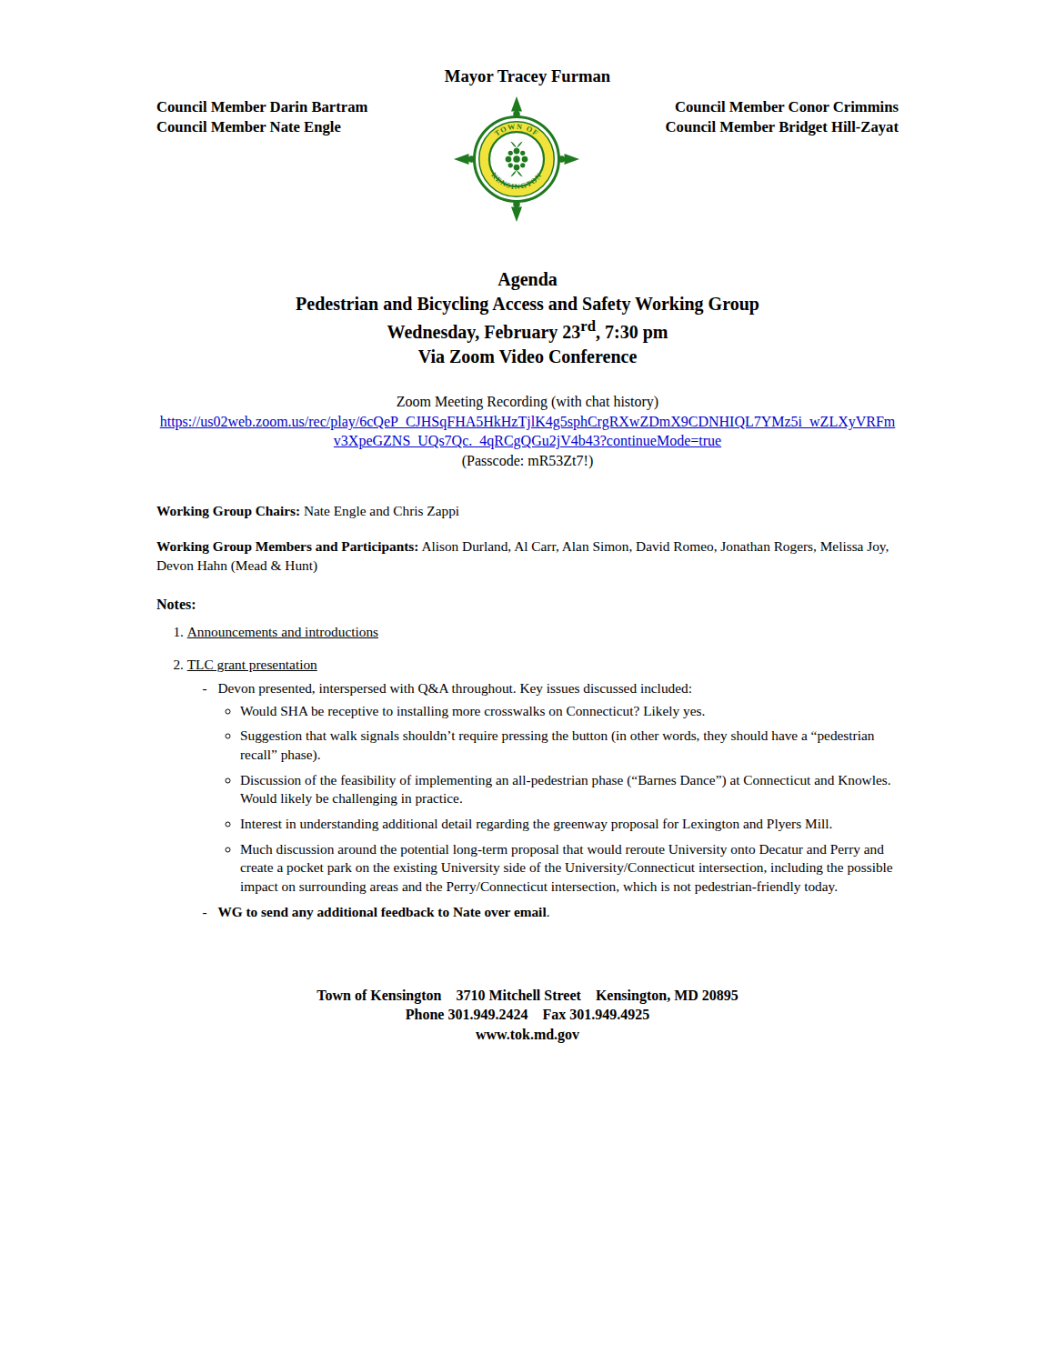Mayor Tracey Furman
Council Member Darin Bartram
Council Member Nate Engle
TOWN OF KENSINGTON
Council Member Conor Crimmins
Council Member Bridget Hill-Zayat
Agenda
Pedestrian and Bicycling Access and Safety Working Group
Wednesday, February 23rd, 7:30 pm
Via Zoom Video Conference
Zoom Meeting Recording (with chat history)
https://us02web.zoom.us/rec/play/6cQeP_CJHSqFHA5HkHzTjlK4g5sphCrgRXwZDmX9CDNHIQL7YMz5i_wZLXyVRFmv3XpeGZNS_UQs7Qc._4qRCgQGu2jV4b43?continueMode=true
(Passcode: mR53Zt7!)
Working Group Chairs: Nate Engle and Chris Zappi
Working Group Members and Participants: Alison Durland, Al Carr, Alan Simon, David Romeo, Jonathan Rogers, Melissa Joy, Devon Hahn (Mead & Hunt)
Notes:
Announcements and introductions
TLC grant presentation
Devon presented, interspersed with Q&A throughout. Key issues discussed included:
Would SHA be receptive to installing more crosswalks on Connecticut? Likely yes.
Suggestion that walk signals shouldn’t require pressing the button (in other words, they should have a “pedestrian recall” phase).
Discussion of the feasibility of implementing an all-pedestrian phase (“Barnes Dance”) at Connecticut and Knowles. Would likely be challenging in practice.
Interest in understanding additional detail regarding the greenway proposal for Lexington and Plyers Mill.
Much discussion around the potential long-term proposal that would reroute University onto Decatur and Perry and create a pocket park on the existing University side of the University/Connecticut intersection, including the possible impact on surrounding areas and the Perry/Connecticut intersection, which is not pedestrian-friendly today.
WG to send any additional feedback to Nate over email.
Town of Kensington 3710 Mitchell Street Kensington, MD 20895
Phone 301.949.2424 Fax 301.949.4925
www.tok.md.gov